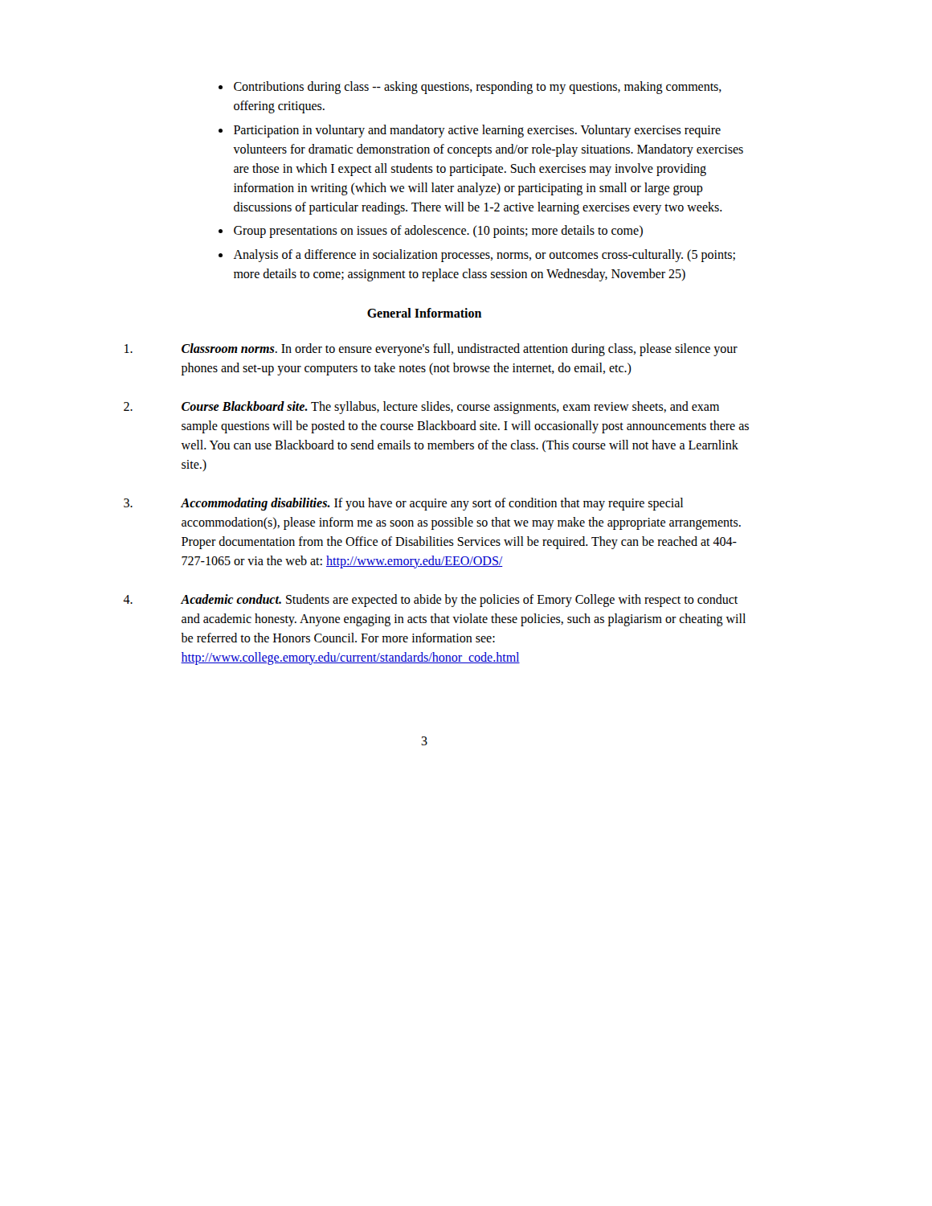Contributions during class -- asking questions, responding to my questions, making comments, offering critiques.
Participation in voluntary and mandatory active learning exercises. Voluntary exercises require volunteers for dramatic demonstration of concepts and/or role-play situations. Mandatory exercises are those in which I expect all students to participate. Such exercises may involve providing information in writing (which we will later analyze) or participating in small or large group discussions of particular readings. There will be 1-2 active learning exercises every two weeks.
Group presentations on issues of adolescence. (10 points; more details to come)
Analysis of a difference in socialization processes, norms, or outcomes cross-culturally. (5 points; more details to come; assignment to replace class session on Wednesday, November 25)
General Information
Classroom norms. In order to ensure everyone's full, undistracted attention during class, please silence your phones and set-up your computers to take notes (not browse the internet, do email, etc.)
Course Blackboard site. The syllabus, lecture slides, course assignments, exam review sheets, and exam sample questions will be posted to the course Blackboard site. I will occasionally post announcements there as well. You can use Blackboard to send emails to members of the class. (This course will not have a Learnlink site.)
Accommodating disabilities. If you have or acquire any sort of condition that may require special accommodation(s), please inform me as soon as possible so that we may make the appropriate arrangements. Proper documentation from the Office of Disabilities Services will be required. They can be reached at 404-727-1065 or via the web at: http://www.emory.edu/EEO/ODS/
Academic conduct. Students are expected to abide by the policies of Emory College with respect to conduct and academic honesty. Anyone engaging in acts that violate these policies, such as plagiarism or cheating will be referred to the Honors Council. For more information see: http://www.college.emory.edu/current/standards/honor_code.html
3